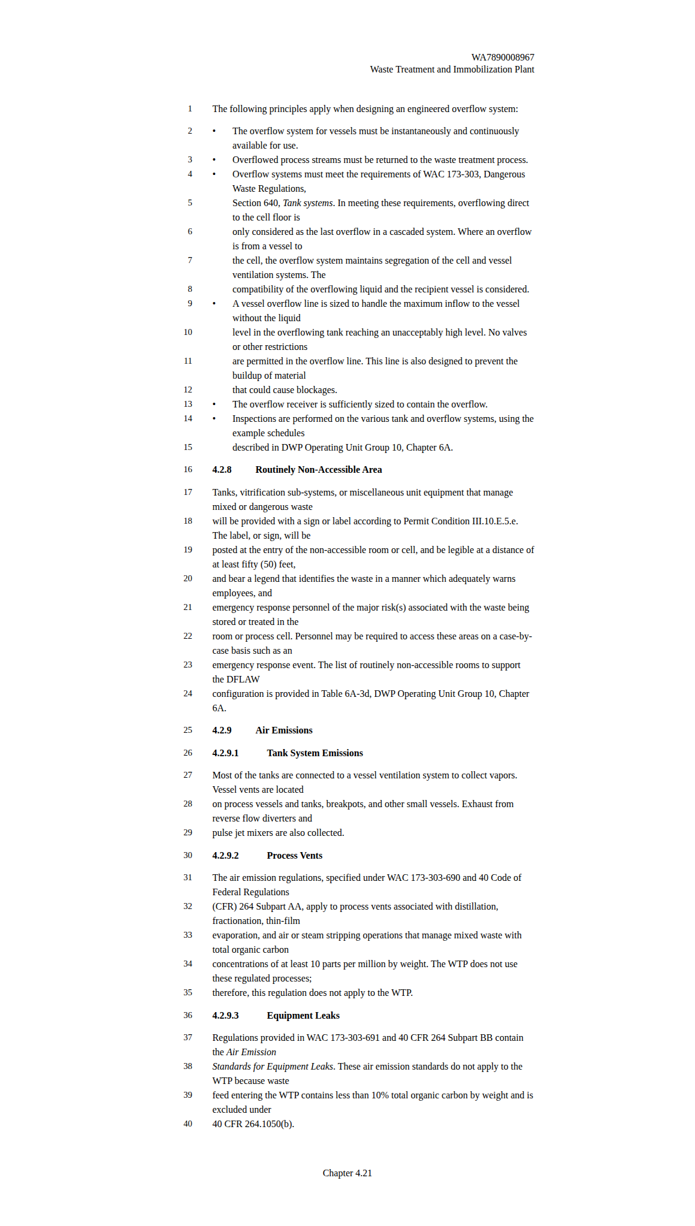WA7890008967
Waste Treatment and Immobilization Plant
1
The following principles apply when designing an engineered overflow system:
2
•The overflow system for vessels must be instantaneously and continuously available for use.
3
•Overflowed process streams must be returned to the waste treatment process.
4
•Overflow systems must meet the requirements of WAC 173-303, Dangerous Waste Regulations,
5
Section 640, Tank systems. In meeting these requirements, overflowing direct to the cell floor is
6
only considered as the last overflow in a cascaded system. Where an overflow is from a vessel to
7
the cell, the overflow system maintains segregation of the cell and vessel ventilation systems. The
8
compatibility of the overflowing liquid and the recipient vessel is considered.
9
•A vessel overflow line is sized to handle the maximum inflow to the vessel without the liquid
10
level in the overflowing tank reaching an unacceptably high level. No valves or other restrictions
11
are permitted in the overflow line. This line is also designed to prevent the buildup of material
12
that could cause blockages.
13
•The overflow receiver is sufficiently sized to contain the overflow.
14
•Inspections are performed on the various tank and overflow systems, using the example schedules
15
described in DWP Operating Unit Group 10, Chapter 6A.
16
4.2.8 Routinely Non-Accessible Area
17
Tanks, vitrification sub-systems, or miscellaneous unit equipment that manage mixed or dangerous waste
18
will be provided with a sign or label according to Permit Condition III.10.E.5.e. The label, or sign, will be
19
posted at the entry of the non-accessible room or cell, and be legible at a distance of at least fifty (50) feet,
20
and bear a legend that identifies the waste in a manner which adequately warns employees, and
21
emergency response personnel of the major risk(s) associated with the waste being stored or treated in the
22
room or process cell. Personnel may be required to access these areas on a case-by-case basis such as an
23
emergency response event. The list of routinely non-accessible rooms to support the DFLAW
24
configuration is provided in Table 6A-3d, DWP Operating Unit Group 10, Chapter 6A.
25
4.2.9 Air Emissions
26
4.2.9.1 Tank System Emissions
27
Most of the tanks are connected to a vessel ventilation system to collect vapors. Vessel vents are located
28
on process vessels and tanks, breakpots, and other small vessels. Exhaust from reverse flow diverters and
29
pulse jet mixers are also collected.
30
4.2.9.2 Process Vents
31
The air emission regulations, specified under WAC 173-303-690 and 40 Code of Federal Regulations
32
(CFR) 264 Subpart AA, apply to process vents associated with distillation, fractionation, thin-film
33
evaporation, and air or steam stripping operations that manage mixed waste with total organic carbon
34
concentrations of at least 10 parts per million by weight. The WTP does not use these regulated processes;
35
therefore, this regulation does not apply to the WTP.
36
4.2.9.3 Equipment Leaks
37
Regulations provided in WAC 173-303-691 and 40 CFR 264 Subpart BB contain the Air Emission
38
Standards for Equipment Leaks. These air emission standards do not apply to the WTP because waste
39
feed entering the WTP contains less than 10% total organic carbon by weight and is excluded under
40
40 CFR 264.1050(b).
Chapter 4.21